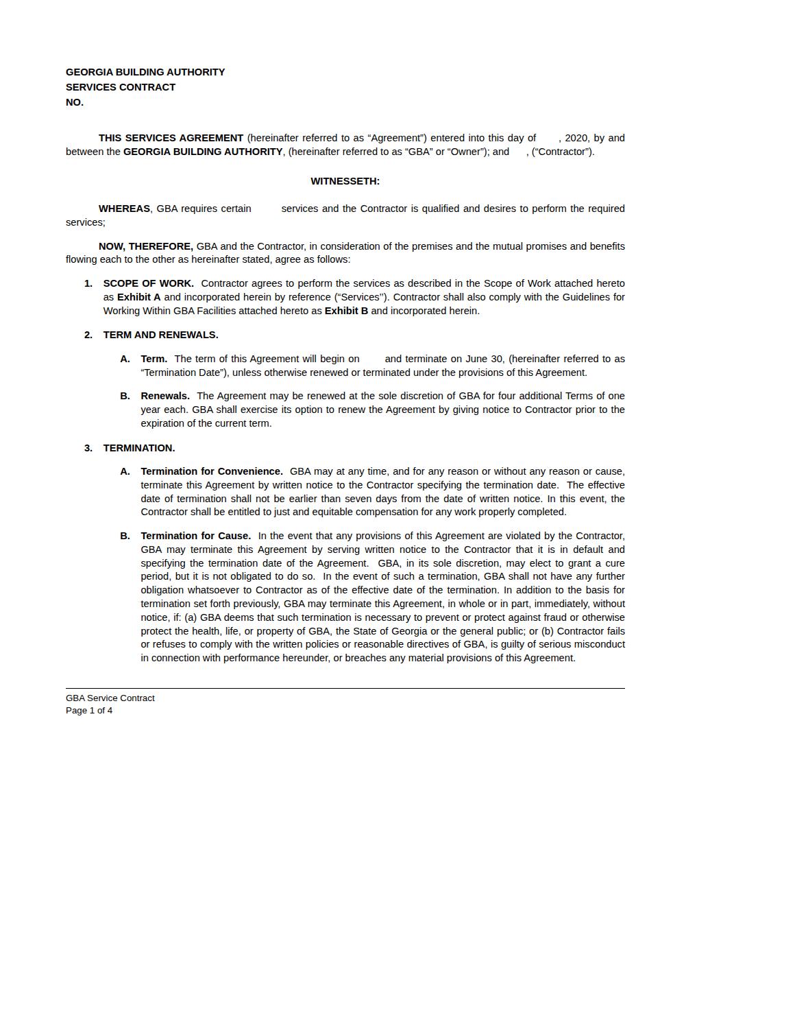GEORGIA BUILDING AUTHORITY
SERVICES CONTRACT
NO.
THIS SERVICES AGREEMENT (hereinafter referred to as “Agreement”) entered into this day of , 2020, by and between the GEORGIA BUILDING AUTHORITY, (hereinafter referred to as “GBA” or “Owner”); and , (“Contractor”).
WITNESSETH:
WHEREAS, GBA requires certain services and the Contractor is qualified and desires to perform the required services;
NOW, THEREFORE, GBA and the Contractor, in consideration of the premises and the mutual promises and benefits flowing each to the other as hereinafter stated, agree as follows:
SCOPE OF WORK. Contractor agrees to perform the services as described in the Scope of Work attached hereto as Exhibit A and incorporated herein by reference (“Services’’). Contractor shall also comply with the Guidelines for Working Within GBA Facilities attached hereto as Exhibit B and incorporated herein.
TERM AND RENEWALS.
Term. The term of this Agreement will begin on and terminate on June 30, (hereinafter referred to as “Termination Date”), unless otherwise renewed or terminated under the provisions of this Agreement.
Renewals. The Agreement may be renewed at the sole discretion of GBA for four additional Terms of one year each. GBA shall exercise its option to renew the Agreement by giving notice to Contractor prior to the expiration of the current term.
TERMINATION.
Termination for Convenience. GBA may at any time, and for any reason or without any reason or cause, terminate this Agreement by written notice to the Contractor specifying the termination date. The effective date of termination shall not be earlier than seven days from the date of written notice. In this event, the Contractor shall be entitled to just and equitable compensation for any work properly completed.
Termination for Cause. In the event that any provisions of this Agreement are violated by the Contractor, GBA may terminate this Agreement by serving written notice to the Contractor that it is in default and specifying the termination date of the Agreement. GBA, in its sole discretion, may elect to grant a cure period, but it is not obligated to do so. In the event of such a termination, GBA shall not have any further obligation whatsoever to Contractor as of the effective date of the termination. In addition to the basis for termination set forth previously, GBA may terminate this Agreement, in whole or in part, immediately, without notice, if: (a) GBA deems that such termination is necessary to prevent or protect against fraud or otherwise protect the health, life, or property of GBA, the State of Georgia or the general public; or (b) Contractor fails or refuses to comply with the written policies or reasonable directives of GBA, is guilty of serious misconduct in connection with performance hereunder, or breaches any material provisions of this Agreement.
GBA Service Contract
Page 1 of 4